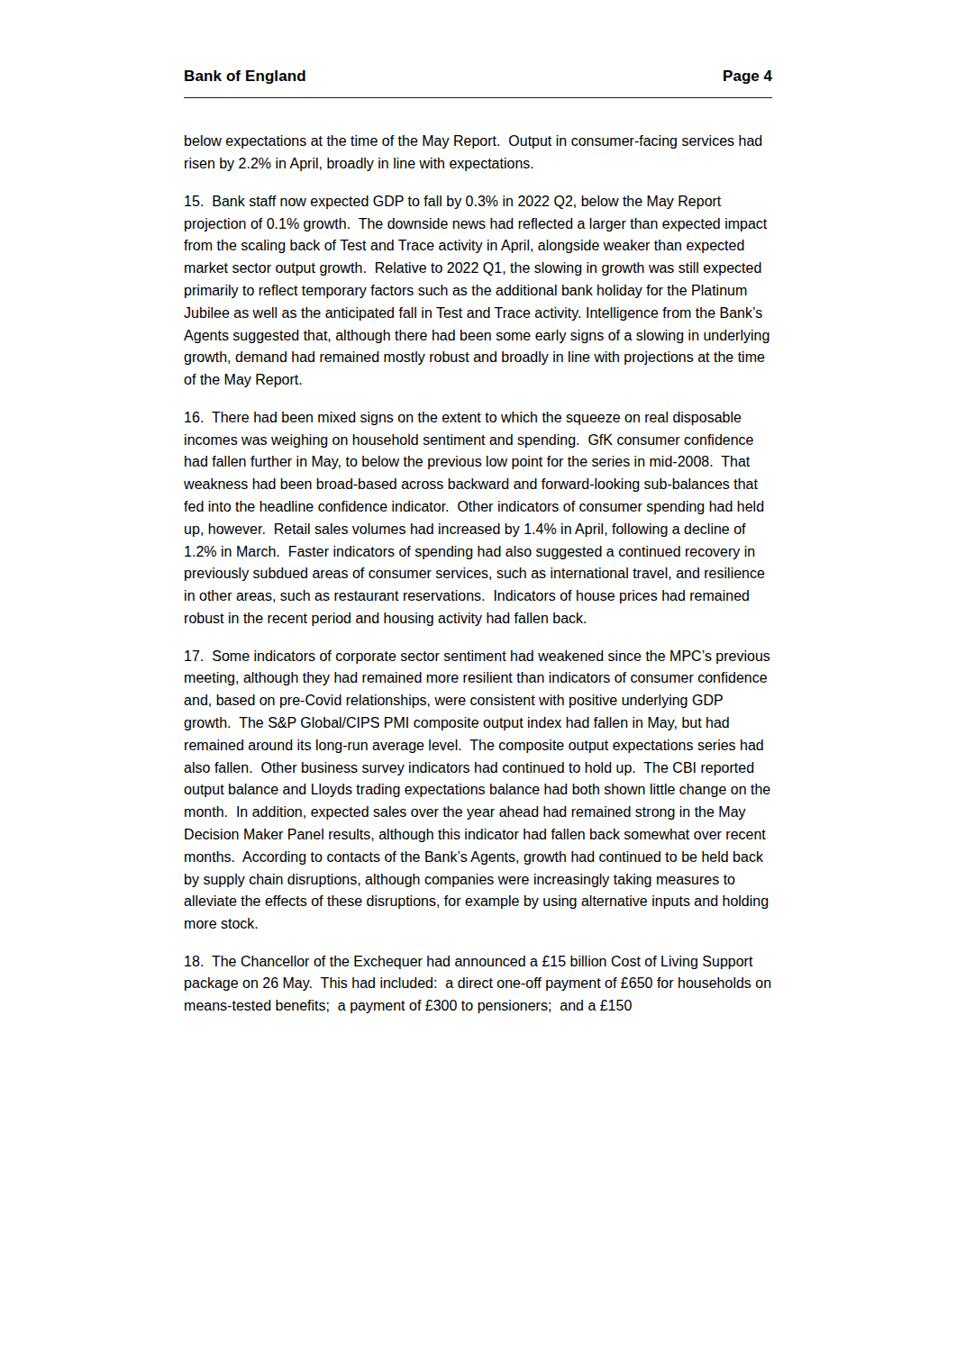Bank of England Page 4
below expectations at the time of the May Report. Output in consumer-facing services had risen by 2.2% in April, broadly in line with expectations.
15. Bank staff now expected GDP to fall by 0.3% in 2022 Q2, below the May Report projection of 0.1% growth. The downside news had reflected a larger than expected impact from the scaling back of Test and Trace activity in April, alongside weaker than expected market sector output growth. Relative to 2022 Q1, the slowing in growth was still expected primarily to reflect temporary factors such as the additional bank holiday for the Platinum Jubilee as well as the anticipated fall in Test and Trace activity. Intelligence from the Bank’s Agents suggested that, although there had been some early signs of a slowing in underlying growth, demand had remained mostly robust and broadly in line with projections at the time of the May Report.
16. There had been mixed signs on the extent to which the squeeze on real disposable incomes was weighing on household sentiment and spending. GfK consumer confidence had fallen further in May, to below the previous low point for the series in mid-2008. That weakness had been broad-based across backward and forward-looking sub-balances that fed into the headline confidence indicator. Other indicators of consumer spending had held up, however. Retail sales volumes had increased by 1.4% in April, following a decline of 1.2% in March. Faster indicators of spending had also suggested a continued recovery in previously subdued areas of consumer services, such as international travel, and resilience in other areas, such as restaurant reservations. Indicators of house prices had remained robust in the recent period and housing activity had fallen back.
17. Some indicators of corporate sector sentiment had weakened since the MPC’s previous meeting, although they had remained more resilient than indicators of consumer confidence and, based on pre-Covid relationships, were consistent with positive underlying GDP growth. The S&P Global/CIPS PMI composite output index had fallen in May, but had remained around its long-run average level. The composite output expectations series had also fallen. Other business survey indicators had continued to hold up. The CBI reported output balance and Lloyds trading expectations balance had both shown little change on the month. In addition, expected sales over the year ahead had remained strong in the May Decision Maker Panel results, although this indicator had fallen back somewhat over recent months. According to contacts of the Bank’s Agents, growth had continued to be held back by supply chain disruptions, although companies were increasingly taking measures to alleviate the effects of these disruptions, for example by using alternative inputs and holding more stock.
18. The Chancellor of the Exchequer had announced a £15 billion Cost of Living Support package on 26 May. This had included: a direct one-off payment of £650 for households on means-tested benefits; a payment of £300 to pensioners; and a £150